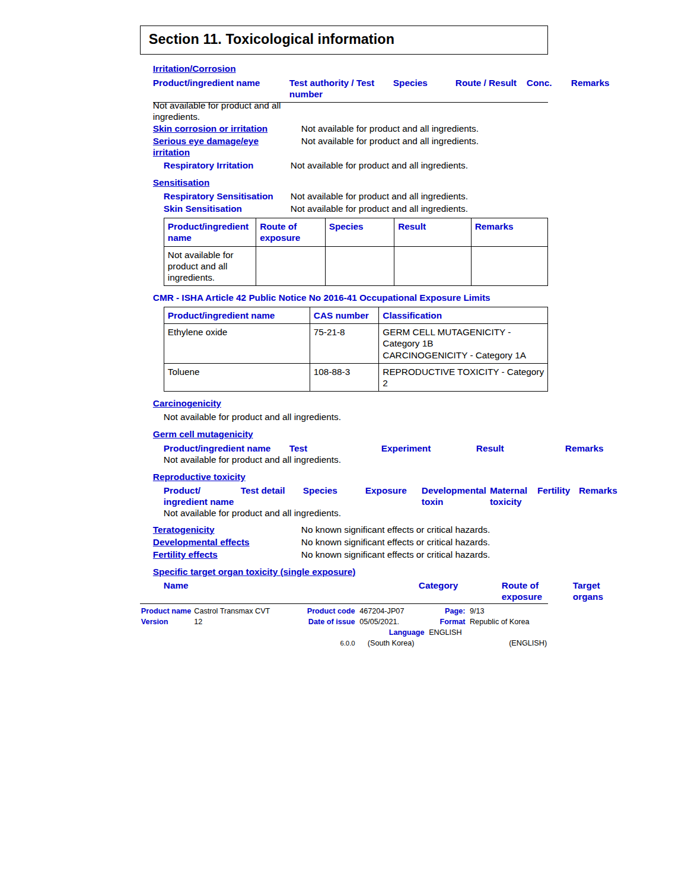Section 11. Toxicological information
Irritation/Corrosion
Product/ingredient name
Test authority / Test number
Species
Route / Result
Conc.
Remarks
Not available for product and all ingredients.
Skin corrosion or irritation
Not available for product and all ingredients.
Serious eye damage/eye irritation
Not available for product and all ingredients.
Respiratory Irritation
Not available for product and all ingredients.
Sensitisation
Respiratory Sensitisation
Not available for product and all ingredients.
Skin Sensitisation
Not available for product and all ingredients.
| Product/ingredient name | Route of exposure | Species | Result | Remarks |
| --- | --- | --- | --- | --- |
| Not available for product and all ingredients. | | | | |
CMR - ISHA Article 42 Public Notice No 2016-41 Occupational Exposure Limits
| Product/ingredient name | CAS number | Classification |
| --- | --- | --- |
| Ethylene oxide | 75-21-8 | GERM CELL MUTAGENICITY - Category 1B CARCINOGENICITY - Category 1A |
| Toluene | 108-88-3 | REPRODUCTIVE TOXICITY - Category 2 |
Carcinogenicity
Not available for product and all ingredients.
Germ cell mutagenicity
Product/ingredient name
Test
Experiment
Result
Remarks
Not available for product and all ingredients.
Reproductive toxicity
Product/ ingredient name
Test detail
Species
Exposure
Developmental toxin
Maternal toxicity
Fertility
Remarks
Not available for product and all ingredients.
Teratogenicity
No known significant effects or critical hazards.
Developmental effects
No known significant effects or critical hazards.
Fertility effects
No known significant effects or critical hazards.
Specific target organ toxicity (single exposure)
Name
Category
Route of exposure
Target organs
| Product name | Castrol Transmax CVT | Product code | 467204-JP07 | Page: | 9/13 |
| Version | 12 | Date of issue | 05/05/2021. | Format | Republic of Korea |
| | Language | ENGLISH |
| 6.0.0 | (South Korea) | (ENGLISH) |